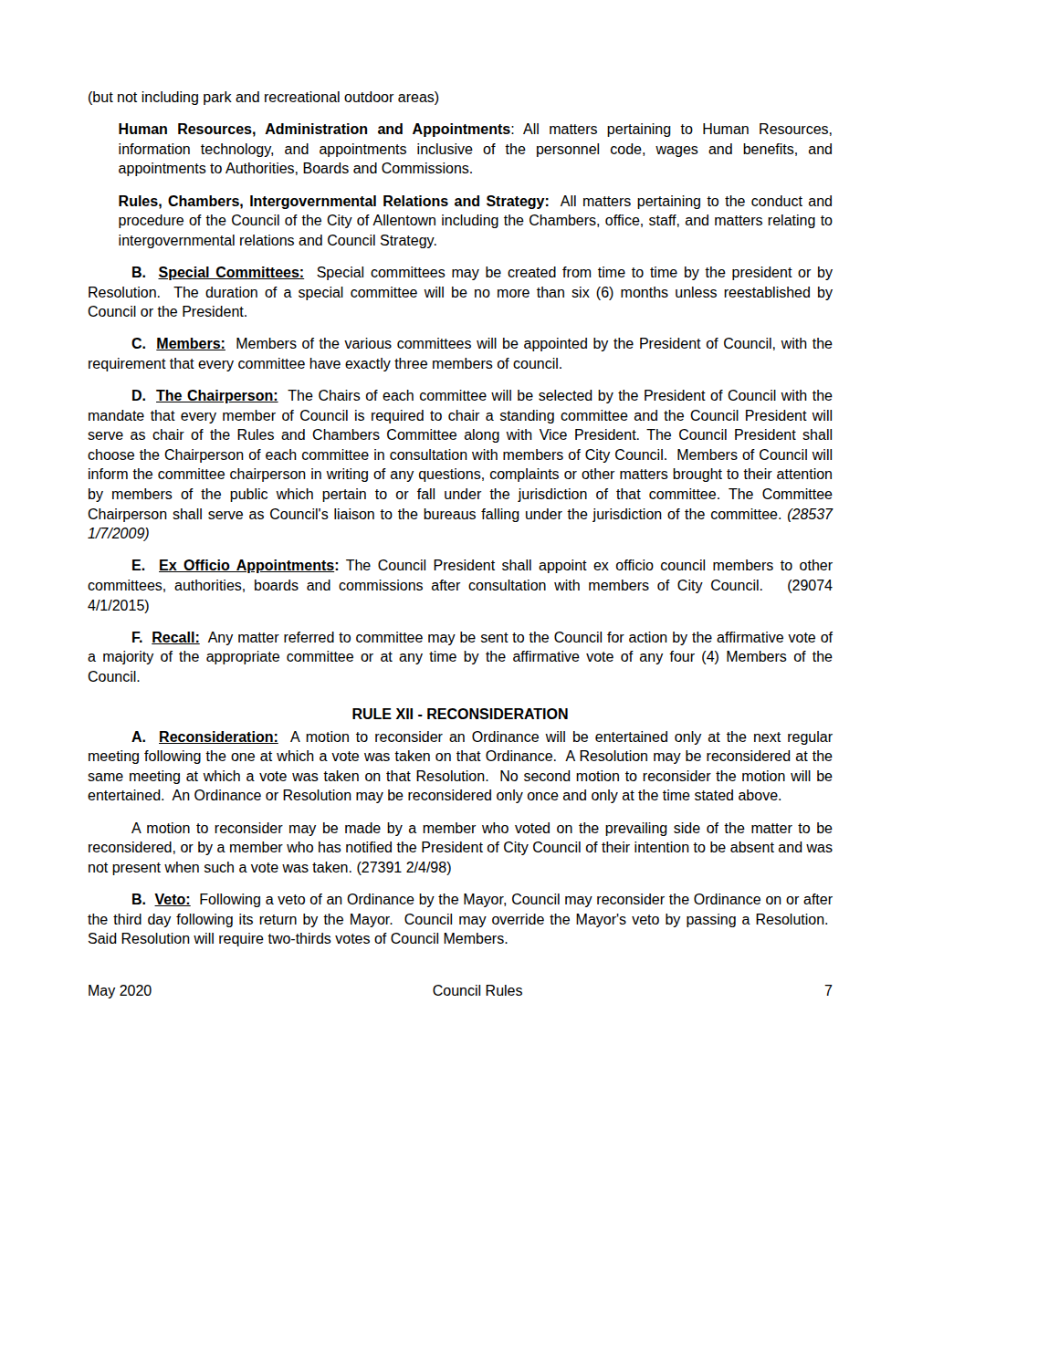(but not including park and recreational outdoor areas)
Human Resources, Administration and Appointments: All matters pertaining to Human Resources, information technology, and appointments inclusive of the personnel code, wages and benefits, and appointments to Authorities, Boards and Commissions.
Rules, Chambers, Intergovernmental Relations and Strategy: All matters pertaining to the conduct and procedure of the Council of the City of Allentown including the Chambers, office, staff, and matters relating to intergovernmental relations and Council Strategy.
B. Special Committees: Special committees may be created from time to time by the president or by Resolution. The duration of a special committee will be no more than six (6) months unless reestablished by Council or the President.
C. Members: Members of the various committees will be appointed by the President of Council, with the requirement that every committee have exactly three members of council.
D. The Chairperson: The Chairs of each committee will be selected by the President of Council with the mandate that every member of Council is required to chair a standing committee and the Council President will serve as chair of the Rules and Chambers Committee along with Vice President. The Council President shall choose the Chairperson of each committee in consultation with members of City Council. Members of Council will inform the committee chairperson in writing of any questions, complaints or other matters brought to their attention by members of the public which pertain to or fall under the jurisdiction of that committee. The Committee Chairperson shall serve as Council's liaison to the bureaus falling under the jurisdiction of the committee. (28537 1/7/2009)
E. Ex Officio Appointments: The Council President shall appoint ex officio council members to other committees, authorities, boards and commissions after consultation with members of City Council. (29074 4/1/2015)
F. Recall: Any matter referred to committee may be sent to the Council for action by the affirmative vote of a majority of the appropriate committee or at any time by the affirmative vote of any four (4) Members of the Council.
RULE XII - RECONSIDERATION
A. Reconsideration: A motion to reconsider an Ordinance will be entertained only at the next regular meeting following the one at which a vote was taken on that Ordinance. A Resolution may be reconsidered at the same meeting at which a vote was taken on that Resolution. No second motion to reconsider the motion will be entertained. An Ordinance or Resolution may be reconsidered only once and only at the time stated above.
A motion to reconsider may be made by a member who voted on the prevailing side of the matter to be reconsidered, or by a member who has notified the President of City Council of their intention to be absent and was not present when such a vote was taken. (27391 2/4/98)
B. Veto: Following a veto of an Ordinance by the Mayor, Council may reconsider the Ordinance on or after the third day following its return by the Mayor. Council may override the Mayor's veto by passing a Resolution. Said Resolution will require two-thirds votes of Council Members.
May 2020
Council Rules
7